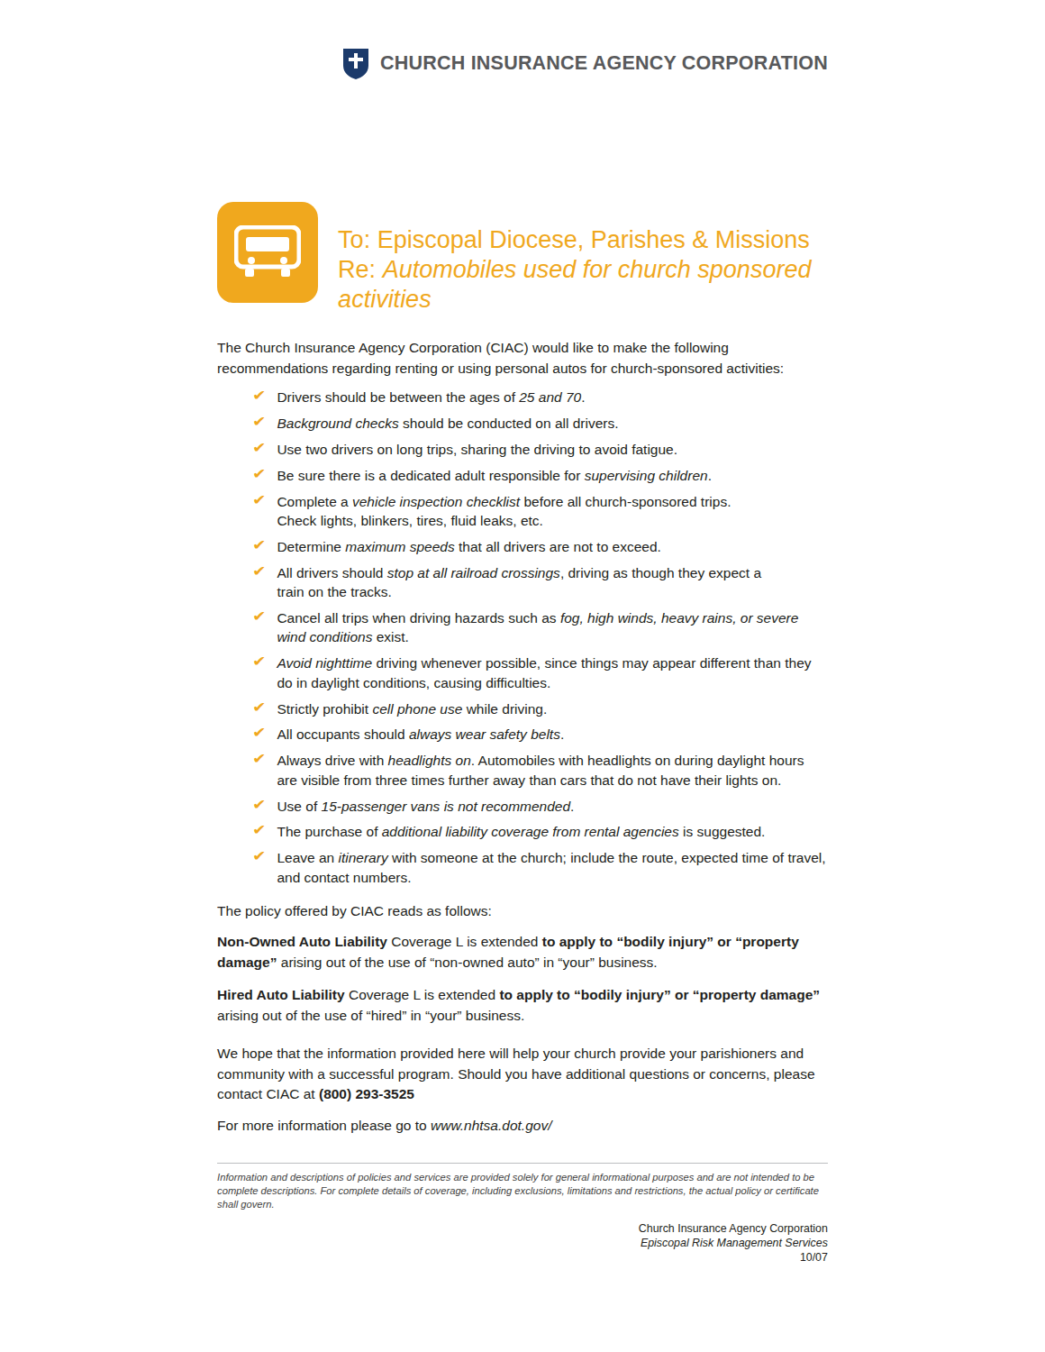CHURCH INSURANCE AGENCY CORPORATION
To: Episcopal Diocese, Parishes & Missions
Re: Automobiles used for church sponsored activities
The Church Insurance Agency Corporation (CIAC) would like to make the following recommendations regarding renting or using personal autos for church-sponsored activities:
Drivers should be between the ages of 25 and 70.
Background checks should be conducted on all drivers.
Use two drivers on long trips, sharing the driving to avoid fatigue.
Be sure there is a dedicated adult responsible for supervising children.
Complete a vehicle inspection checklist before all church-sponsored trips.
Check lights, blinkers, tires, fluid leaks, etc.
Determine maximum speeds that all drivers are not to exceed.
All drivers should stop at all railroad crossings, driving as though they expect a
train on the tracks.
Cancel all trips when driving hazards such as fog, high winds, heavy rains, or severe wind conditions exist.
Avoid nighttime driving whenever possible, since things may appear different than they do in daylight conditions, causing difficulties.
Strictly prohibit cell phone use while driving.
All occupants should always wear safety belts.
Always drive with headlights on. Automobiles with headlights on during daylight hours are visible from three times further away than cars that do not have their lights on.
Use of 15-passenger vans is not recommended.
The purchase of additional liability coverage from rental agencies is suggested.
Leave an itinerary with someone at the church; include the route, expected time of travel, and contact numbers.
The policy offered by CIAC reads as follows:
Non-Owned Auto Liability Coverage L is extended to apply to “bodily injury” or “property damage” arising out of the use of “non-owned auto” in “your” business.
Hired Auto Liability Coverage L is extended to apply to “bodily injury” or “property damage” arising out of the use of “hired” in “your” business.
We hope that the information provided here will help your church provide your parishioners and community with a successful program. Should you have additional questions or concerns, please contact CIAC at (800) 293-3525
For more information please go to www.nhtsa.dot.gov/
Information and descriptions of policies and services are provided solely for general informational purposes and are not intended to be complete descriptions. For complete details of coverage, including exclusions, limitations and restrictions, the actual policy or certificate shall govern.
Church Insurance Agency Corporation
Episcopal Risk Management Services
10/07